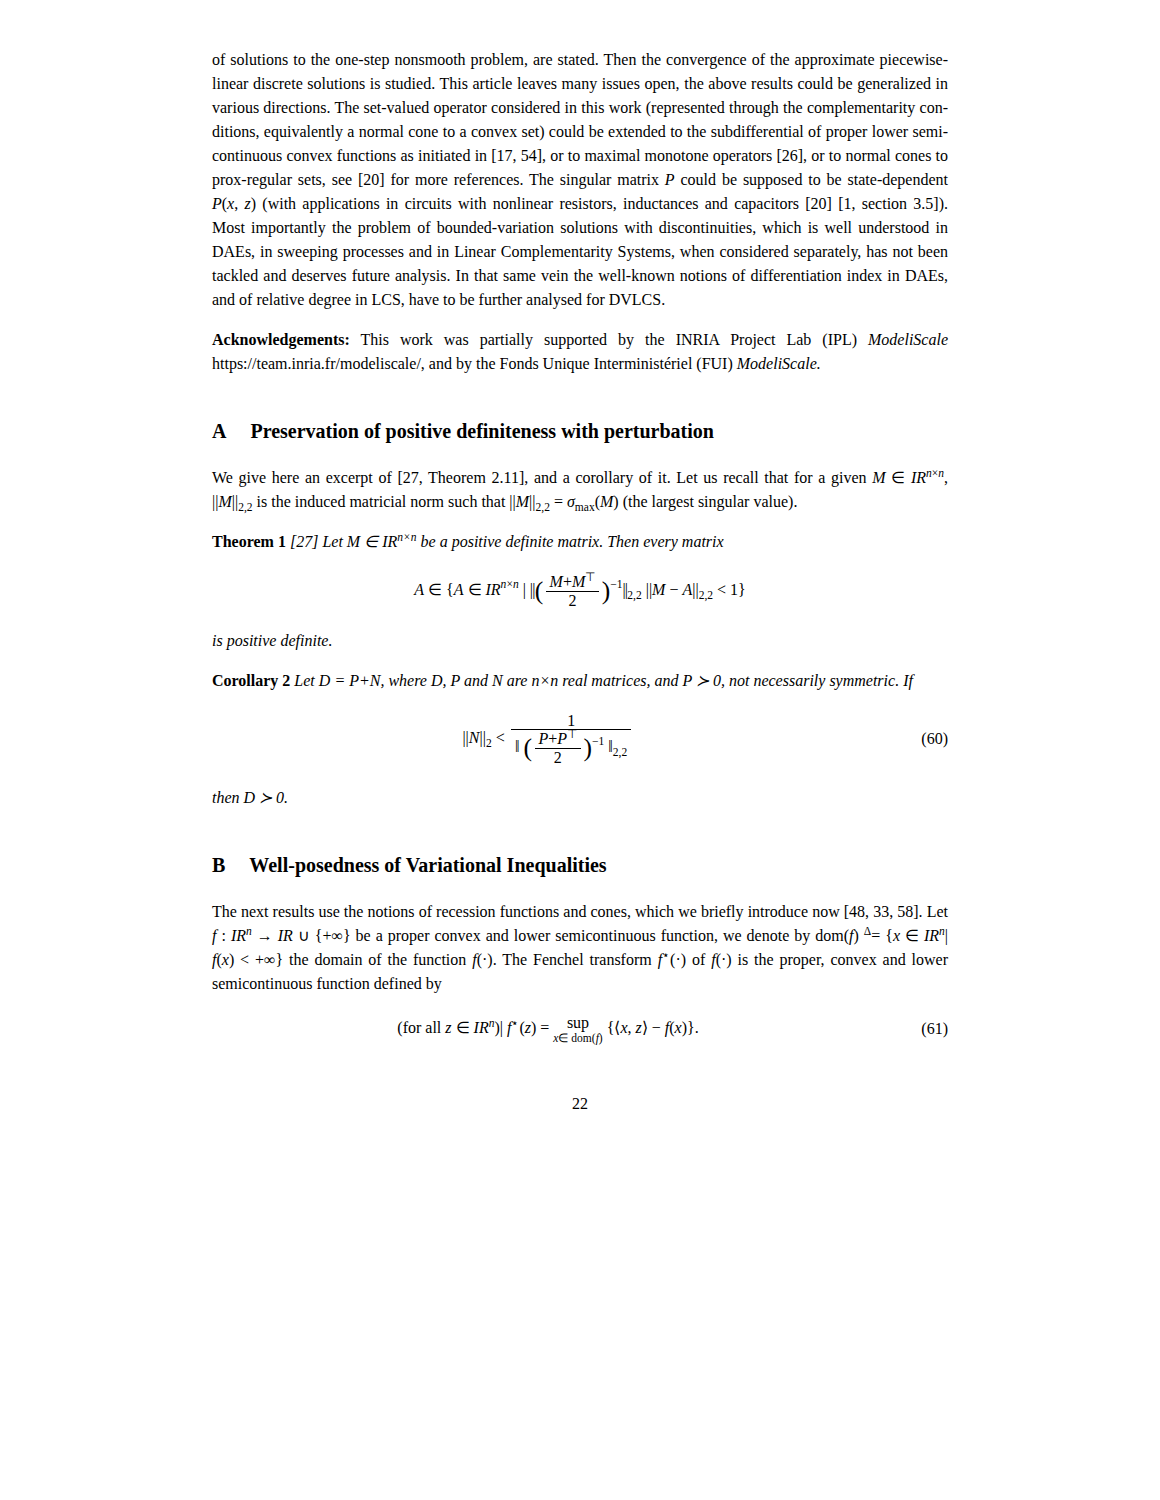of solutions to the one-step nonsmooth problem, are stated. Then the convergence of the approximate piecewise-linear discrete solutions is studied. This article leaves many issues open, the above results could be generalized in various directions. The set-valued operator considered in this work (represented through the complementarity conditions, equivalently a normal cone to a convex set) could be extended to the subdifferential of proper lower semicontinuous convex functions as initiated in [17, 54], or to maximal monotone operators [26], or to normal cones to prox-regular sets, see [20] for more references. The singular matrix P could be supposed to be state-dependent P(x, z) (with applications in circuits with nonlinear resistors, inductances and capacitors [20] [1, section 3.5]). Most importantly the problem of bounded-variation solutions with discontinuities, which is well understood in DAEs, in sweeping processes and in Linear Complementarity Systems, when considered separately, has not been tackled and deserves future analysis. In that same vein the well-known notions of differentiation index in DAEs, and of relative degree in LCS, have to be further analysed for DVLCS.
Acknowledgements: This work was partially supported by the INRIA Project Lab (IPL) ModeliScale https://team.inria.fr/modeliscale/, and by the Fonds Unique Interministériel (FUI) ModeliScale.
APreservation of positive definiteness with perturbation
We give here an excerpt of [27, Theorem 2.11], and a corollary of it. Let us recall that for a given M ∈ IRn×n, ||M||2,2 is the induced matricial norm such that ||M||2,2 = σmax(M) (the largest singular value).
Theorem 1 [27] Let M ∈ IRn×n be a positive definite matrix. Then every matrix
A ∈ {A ∈ IRn×n | ||(M+M⊤2)−1||2,2 ||M − A||2,2 < 1}
is positive definite.
Corollary 2 Let D = P+N, where D, P and N are n×n real matrices, and P ≻ 0, not necessarily symmetric. If
||N||2 < 1‖ (P+P⊤2)−1 ‖2,2
(60)
then D ≻ 0.
BWell-posedness of Variational Inequalities
The next results use the notions of recession functions and cones, which we briefly introduce now [48, 33, 58]. Let f : IRn → IR ∪ {+∞} be a proper convex and lower semicontinuous function, we denote by dom(f) Δ= {x ∈ IRn| f(x) < +∞} the domain of the function f(·). The Fenchel transform f⋆(·) of f(·) is the proper, convex and lower semicontinuous function defined by
(for all z ∈ IRn)| f⋆(z) = sup x∈ dom(f) {⟨x, z⟩ − f(x)}.
(61)
22